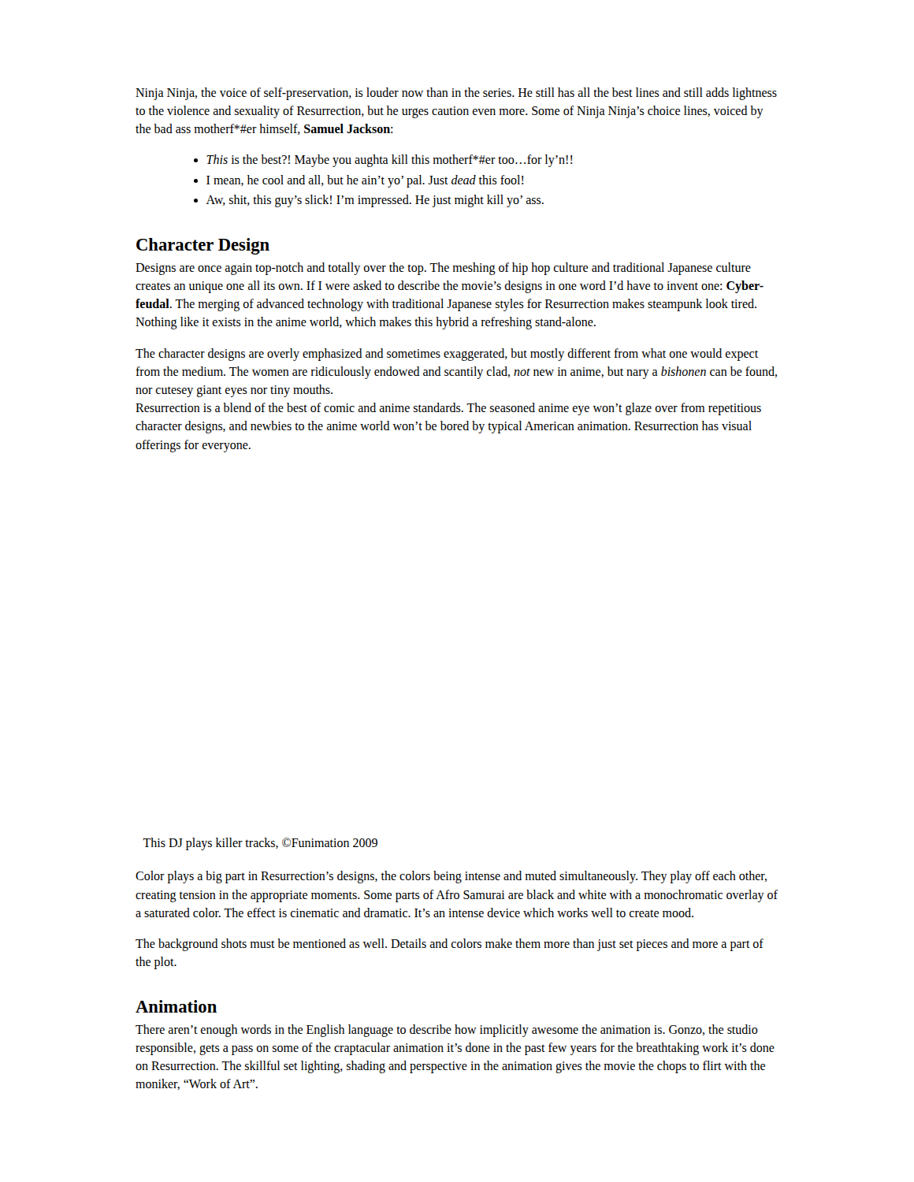Ninja Ninja, the voice of self-preservation, is louder now than in the series. He still has all the best lines and still adds lightness to the violence and sexuality of Resurrection, but he urges caution even more. Some of Ninja Ninja’s choice lines, voiced by the bad ass motherf*#er himself, Samuel Jackson:
This is the best?! Maybe you aughta kill this motherf*#er too…for ly’n!!
I mean, he cool and all, but he ain’t yo’ pal. Just dead this fool!
Aw, shit, this guy’s slick! I’m impressed. He just might kill yo’ ass.
Character Design
Designs are once again top-notch and totally over the top. The meshing of hip hop culture and traditional Japanese culture creates an unique one all its own. If I were asked to describe the movie’s designs in one word I’d have to invent one: Cyber-feudal. The merging of advanced technology with traditional Japanese styles for Resurrection makes steampunk look tired. Nothing like it exists in the anime world, which makes this hybrid a refreshing stand-alone.
The character designs are overly emphasized and sometimes exaggerated, but mostly different from what one would expect from the medium. The women are ridiculously endowed and scantily clad, not new in anime, but nary a bishonen can be found, nor cutesey giant eyes nor tiny mouths.
Resurrection is a blend of the best of comic and anime standards. The seasoned anime eye won’t glaze over from repetitious character designs, and newbies to the anime world won’t be bored by typical American animation. Resurrection has visual offerings for everyone.
This DJ plays killer tracks, ©Funimation 2009
Color plays a big part in Resurrection’s designs, the colors being intense and muted simultaneously. They play off each other, creating tension in the appropriate moments. Some parts of Afro Samurai are black and white with a monochromatic overlay of a saturated color. The effect is cinematic and dramatic. It’s an intense device which works well to create mood.
The background shots must be mentioned as well. Details and colors make them more than just set pieces and more a part of the plot.
Animation
There aren’t enough words in the English language to describe how implicitly awesome the animation is. Gonzo, the studio responsible, gets a pass on some of the craptacular animation it’s done in the past few years for the breathtaking work it’s done on Resurrection. The skillful set lighting, shading and perspective in the animation gives the movie the chops to flirt with the moniker, “Work of Art”.